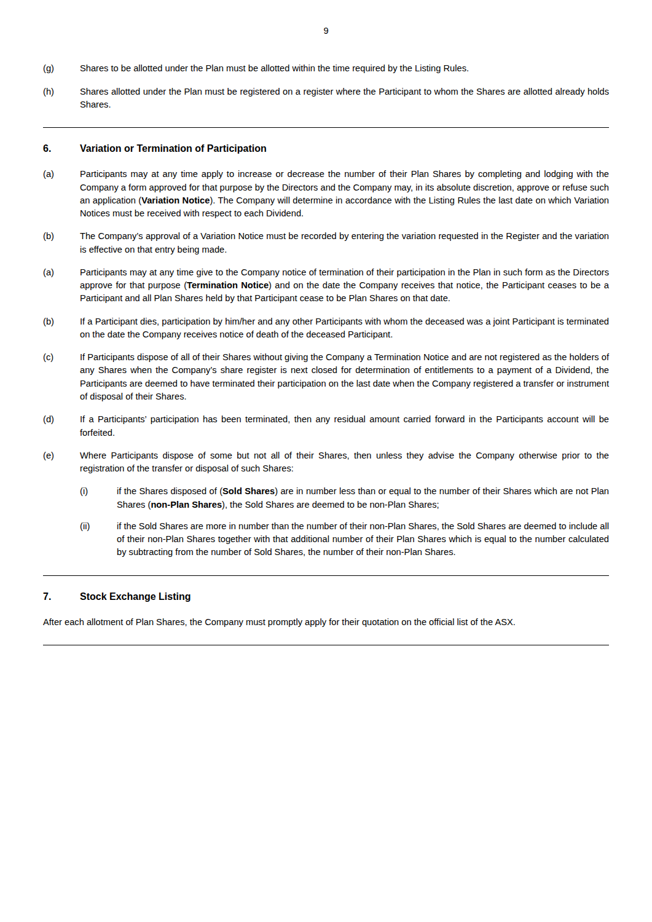9
(g)
Shares to be allotted under the Plan must be allotted within the time required by the Listing Rules.
(h)
Shares allotted under the Plan must be registered on a register where the Participant to whom the Shares are allotted already holds Shares.
6. Variation or Termination of Participation
(a)
Participants may at any time apply to increase or decrease the number of their Plan Shares by completing and lodging with the Company a form approved for that purpose by the Directors and the Company may, in its absolute discretion, approve or refuse such an application (Variation Notice). The Company will determine in accordance with the Listing Rules the last date on which Variation Notices must be received with respect to each Dividend.
(b)
The Company’s approval of a Variation Notice must be recorded by entering the variation requested in the Register and the variation is effective on that entry being made.
(a)
Participants may at any time give to the Company notice of termination of their participation in the Plan in such form as the Directors approve for that purpose (Termination Notice) and on the date the Company receives that notice, the Participant ceases to be a Participant and all Plan Shares held by that Participant cease to be Plan Shares on that date.
(b)
If a Participant dies, participation by him/her and any other Participants with whom the deceased was a joint Participant is terminated on the date the Company receives notice of death of the deceased Participant.
(c)
If Participants dispose of all of their Shares without giving the Company a Termination Notice and are not registered as the holders of any Shares when the Company’s share register is next closed for determination of entitlements to a payment of a Dividend, the Participants are deemed to have terminated their participation on the last date when the Company registered a transfer or instrument of disposal of their Shares.
(d)
If a Participants’ participation has been terminated, then any residual amount carried forward in the Participants account will be forfeited.
(e)
Where Participants dispose of some but not all of their Shares, then unless they advise the Company otherwise prior to the registration of the transfer or disposal of such Shares:
(i)
if the Shares disposed of (Sold Shares) are in number less than or equal to the number of their Shares which are not Plan Shares (non-Plan Shares), the Sold Shares are deemed to be non-Plan Shares;
(ii)
if the Sold Shares are more in number than the number of their non-Plan Shares, the Sold Shares are deemed to include all of their non-Plan Shares together with that additional number of their Plan Shares which is equal to the number calculated by subtracting from the number of Sold Shares, the number of their non-Plan Shares.
7. Stock Exchange Listing
After each allotment of Plan Shares, the Company must promptly apply for their quotation on the official list of the ASX.